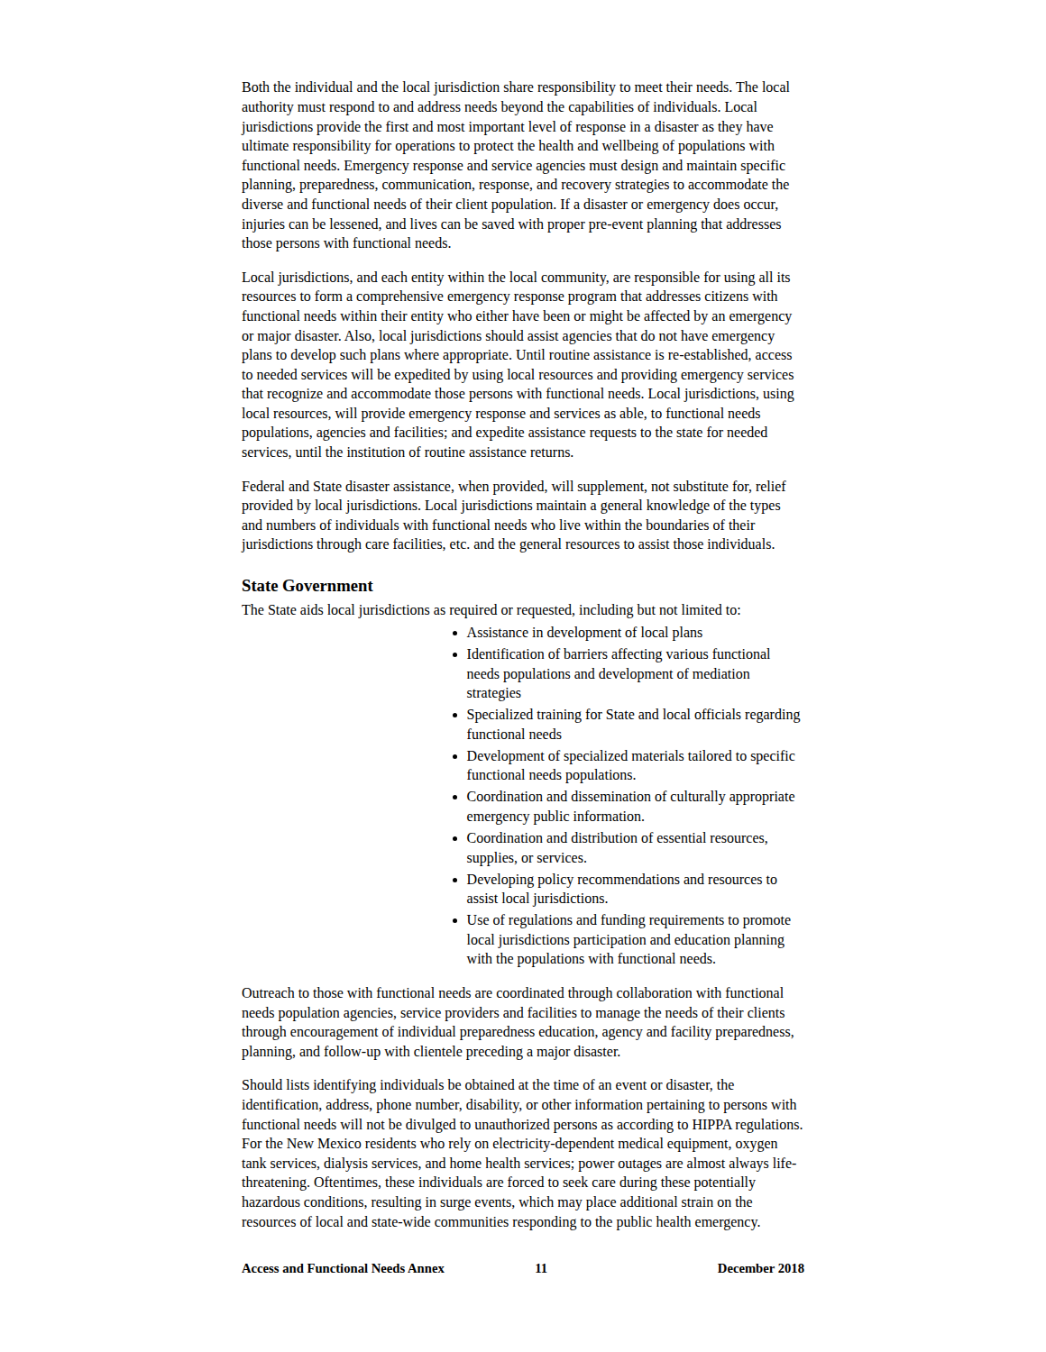Both the individual and the local jurisdiction share responsibility to meet their needs. The local authority must respond to and address needs beyond the capabilities of individuals. Local jurisdictions provide the first and most important level of response in a disaster as they have ultimate responsibility for operations to protect the health and wellbeing of populations with functional needs. Emergency response and service agencies must design and maintain specific planning, preparedness, communication, response, and recovery strategies to accommodate the diverse and functional needs of their client population. If a disaster or emergency does occur, injuries can be lessened, and lives can be saved with proper pre-event planning that addresses those persons with functional needs.
Local jurisdictions, and each entity within the local community, are responsible for using all its resources to form a comprehensive emergency response program that addresses citizens with functional needs within their entity who either have been or might be affected by an emergency or major disaster. Also, local jurisdictions should assist agencies that do not have emergency plans to develop such plans where appropriate. Until routine assistance is re-established, access to needed services will be expedited by using local resources and providing emergency services that recognize and accommodate those persons with functional needs. Local jurisdictions, using local resources, will provide emergency response and services as able, to functional needs populations, agencies and facilities; and expedite assistance requests to the state for needed services, until the institution of routine assistance returns.
Federal and State disaster assistance, when provided, will supplement, not substitute for, relief provided by local jurisdictions. Local jurisdictions maintain a general knowledge of the types and numbers of individuals with functional needs who live within the boundaries of their jurisdictions through care facilities, etc. and the general resources to assist those individuals.
State Government
The State aids local jurisdictions as required or requested, including but not limited to:
Assistance in development of local plans
Identification of barriers affecting various functional needs populations and development of mediation strategies
Specialized training for State and local officials regarding functional needs
Development of specialized materials tailored to specific functional needs populations.
Coordination and dissemination of culturally appropriate emergency public information.
Coordination and distribution of essential resources, supplies, or services.
Developing policy recommendations and resources to assist local jurisdictions.
Use of regulations and funding requirements to promote local jurisdictions participation and education planning with the populations with functional needs.
Outreach to those with functional needs are coordinated through collaboration with functional needs population agencies, service providers and facilities to manage the needs of their clients through encouragement of individual preparedness education, agency and facility preparedness, planning, and follow-up with clientele preceding a major disaster.
Should lists identifying individuals be obtained at the time of an event or disaster, the identification, address, phone number, disability, or other information pertaining to persons with functional needs will not be divulged to unauthorized persons as according to HIPPA regulations.
For the New Mexico residents who rely on electricity-dependent medical equipment, oxygen tank services, dialysis services, and home health services; power outages are almost always life-threatening. Oftentimes, these individuals are forced to seek care during these potentially hazardous conditions, resulting in surge events, which may place additional strain on the resources of local and state-wide communities responding to the public health emergency.
Access and Functional Needs Annex 11 December 2018